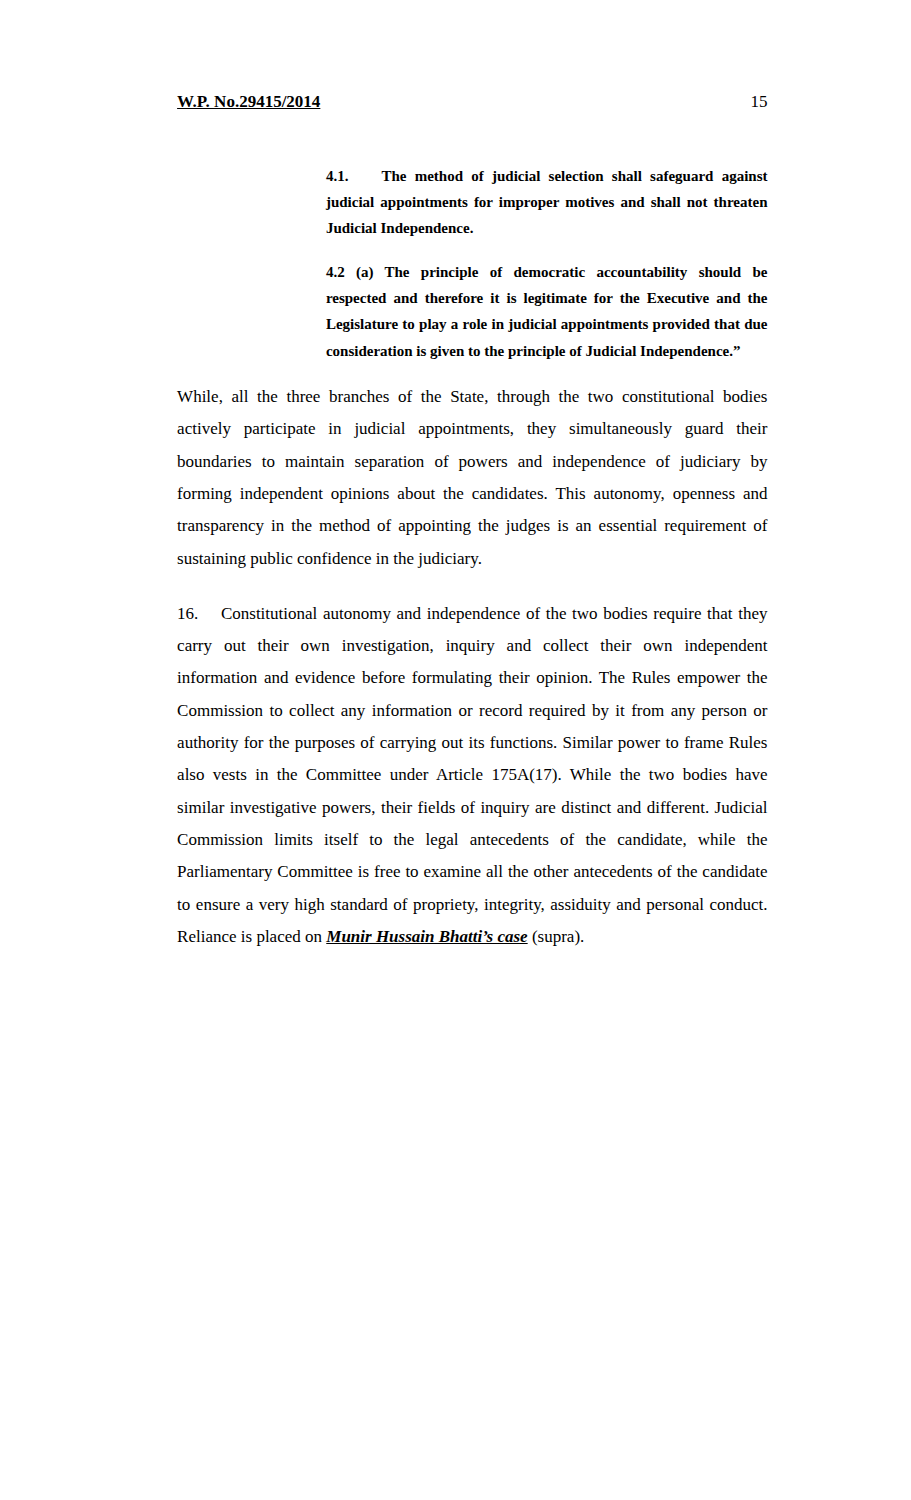W.P. No.29415/2014 15
4.1. The method of judicial selection shall safeguard against judicial appointments for improper motives and shall not threaten Judicial Independence.
4.2 (a) The principle of democratic accountability should be respected and therefore it is legitimate for the Executive and the Legislature to play a role in judicial appointments provided that due consideration is given to the principle of Judicial Independence.”
While, all the three branches of the State, through the two constitutional bodies actively participate in judicial appointments, they simultaneously guard their boundaries to maintain separation of powers and independence of judiciary by forming independent opinions about the candidates. This autonomy, openness and transparency in the method of appointing the judges is an essential requirement of sustaining public confidence in the judiciary.
16. Constitutional autonomy and independence of the two bodies require that they carry out their own investigation, inquiry and collect their own independent information and evidence before formulating their opinion. The Rules empower the Commission to collect any information or record required by it from any person or authority for the purposes of carrying out its functions. Similar power to frame Rules also vests in the Committee under Article 175A(17). While the two bodies have similar investigative powers, their fields of inquiry are distinct and different. Judicial Commission limits itself to the legal antecedents of the candidate, while the Parliamentary Committee is free to examine all the other antecedents of the candidate to ensure a very high standard of propriety, integrity, assiduity and personal conduct. Reliance is placed on Munir Hussain Bhatti’s case (supra).